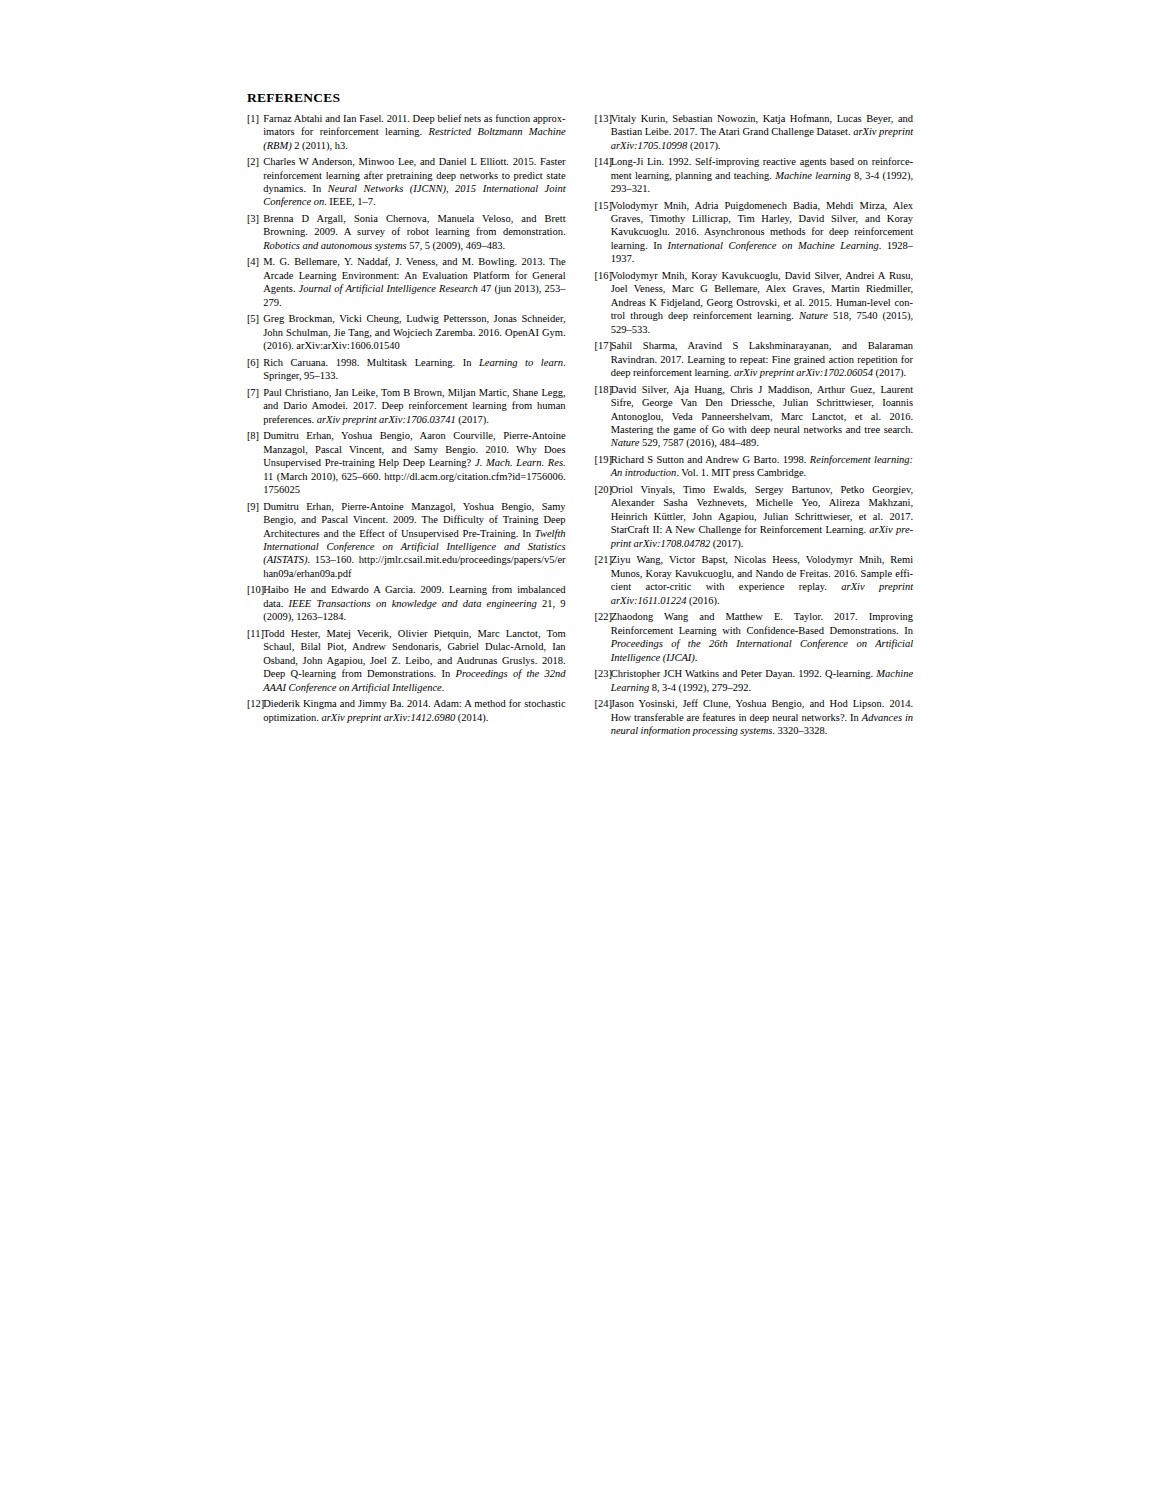REFERENCES
[1] Farnaz Abtahi and Ian Fasel. 2011. Deep belief nets as function approximators for reinforcement learning. Restricted Boltzmann Machine (RBM) 2 (2011), h3.
[2] Charles W Anderson, Minwoo Lee, and Daniel L Elliott. 2015. Faster reinforcement learning after pretraining deep networks to predict state dynamics. In Neural Networks (IJCNN), 2015 International Joint Conference on. IEEE, 1–7.
[3] Brenna D Argall, Sonia Chernova, Manuela Veloso, and Brett Browning. 2009. A survey of robot learning from demonstration. Robotics and autonomous systems 57, 5 (2009), 469–483.
[4] M. G. Bellemare, Y. Naddaf, J. Veness, and M. Bowling. 2013. The Arcade Learning Environment: An Evaluation Platform for General Agents. Journal of Artificial Intelligence Research 47 (jun 2013), 253–279.
[5] Greg Brockman, Vicki Cheung, Ludwig Pettersson, Jonas Schneider, John Schulman, Jie Tang, and Wojciech Zaremba. 2016. OpenAI Gym. (2016). arXiv:arXiv:1606.01540
[6] Rich Caruana. 1998. Multitask Learning. In Learning to learn. Springer, 95–133.
[7] Paul Christiano, Jan Leike, Tom B Brown, Miljan Martic, Shane Legg, and Dario Amodei. 2017. Deep reinforcement learning from human preferences. arXiv preprint arXiv:1706.03741 (2017).
[8] Dumitru Erhan, Yoshua Bengio, Aaron Courville, Pierre-Antoine Manzagol, Pascal Vincent, and Samy Bengio. 2010. Why Does Unsupervised Pre-training Help Deep Learning? J. Mach. Learn. Res. 11 (March 2010), 625–660. http://dl.acm.org/citation.cfm?id=1756006.1756025
[9] Dumitru Erhan, Pierre-Antoine Manzagol, Yoshua Bengio, Samy Bengio, and Pascal Vincent. 2009. The Difficulty of Training Deep Architectures and the Effect of Unsupervised Pre-Training. In Twelfth International Conference on Artificial Intelligence and Statistics (AISTATS). 153–160. http://jmlr.csail.mit.edu/proceedings/papers/v5/erhan09a/erhan09a.pdf
[10] Haibo He and Edwardo A Garcia. 2009. Learning from imbalanced data. IEEE Transactions on knowledge and data engineering 21, 9 (2009), 1263–1284.
[11] Todd Hester, Matej Vecerik, Olivier Pietquin, Marc Lanctot, Tom Schaul, Bilal Piot, Andrew Sendonaris, Gabriel Dulac-Arnold, Ian Osband, John Agapiou, Joel Z. Leibo, and Audrunas Gruslys. 2018. Deep Q-learning from Demonstrations. In Proceedings of the 32nd AAAI Conference on Artificial Intelligence.
[12] Diederik Kingma and Jimmy Ba. 2014. Adam: A method for stochastic optimization. arXiv preprint arXiv:1412.6980 (2014).
[13] Vitaly Kurin, Sebastian Nowozin, Katja Hofmann, Lucas Beyer, and Bastian Leibe. 2017. The Atari Grand Challenge Dataset. arXiv preprint arXiv:1705.10998 (2017).
[14] Long-Ji Lin. 1992. Self-improving reactive agents based on reinforcement learning, planning and teaching. Machine learning 8, 3-4 (1992), 293–321.
[15] Volodymyr Mnih, Adria Puigdomenech Badia, Mehdi Mirza, Alex Graves, Timothy Lillicrap, Tim Harley, David Silver, and Koray Kavukcuoglu. 2016. Asynchronous methods for deep reinforcement learning. In International Conference on Machine Learning. 1928–1937.
[16] Volodymyr Mnih, Koray Kavukcuoglu, David Silver, Andrei A Rusu, Joel Veness, Marc G Bellemare, Alex Graves, Martin Riedmiller, Andreas K Fidjeland, Georg Ostrovski, et al. 2015. Human-level control through deep reinforcement learning. Nature 518, 7540 (2015), 529–533.
[17] Sahil Sharma, Aravind S Lakshminarayanan, and Balaraman Ravindran. 2017. Learning to repeat: Fine grained action repetition for deep reinforcement learning. arXiv preprint arXiv:1702.06054 (2017).
[18] David Silver, Aja Huang, Chris J Maddison, Arthur Guez, Laurent Sifre, George Van Den Driessche, Julian Schrittwieser, Ioannis Antonoglou, Veda Panneershelvam, Marc Lanctot, et al. 2016. Mastering the game of Go with deep neural networks and tree search. Nature 529, 7587 (2016), 484–489.
[19] Richard S Sutton and Andrew G Barto. 1998. Reinforcement learning: An introduction. Vol. 1. MIT press Cambridge.
[20] Oriol Vinyals, Timo Ewalds, Sergey Bartunov, Petko Georgiev, Alexander Sasha Vezhnevets, Michelle Yeo, Alireza Makhzani, Heinrich Küttler, John Agapiou, Julian Schrittwieser, et al. 2017. StarCraft II: A New Challenge for Reinforcement Learning. arXiv preprint arXiv:1708.04782 (2017).
[21] Ziyu Wang, Victor Bapst, Nicolas Heess, Volodymyr Mnih, Remi Munos, Koray Kavukcuoglu, and Nando de Freitas. 2016. Sample efficient actor-critic with experience replay. arXiv preprint arXiv:1611.01224 (2016).
[22] Zhaodong Wang and Matthew E. Taylor. 2017. Improving Reinforcement Learning with Confidence-Based Demonstrations. In Proceedings of the 26th International Conference on Artificial Intelligence (IJCAI).
[23] Christopher JCH Watkins and Peter Dayan. 1992. Q-learning. Machine Learning 8, 3-4 (1992), 279–292.
[24] Jason Yosinski, Jeff Clune, Yoshua Bengio, and Hod Lipson. 2014. How transferable are features in deep neural networks?. In Advances in neural information processing systems. 3320–3328.